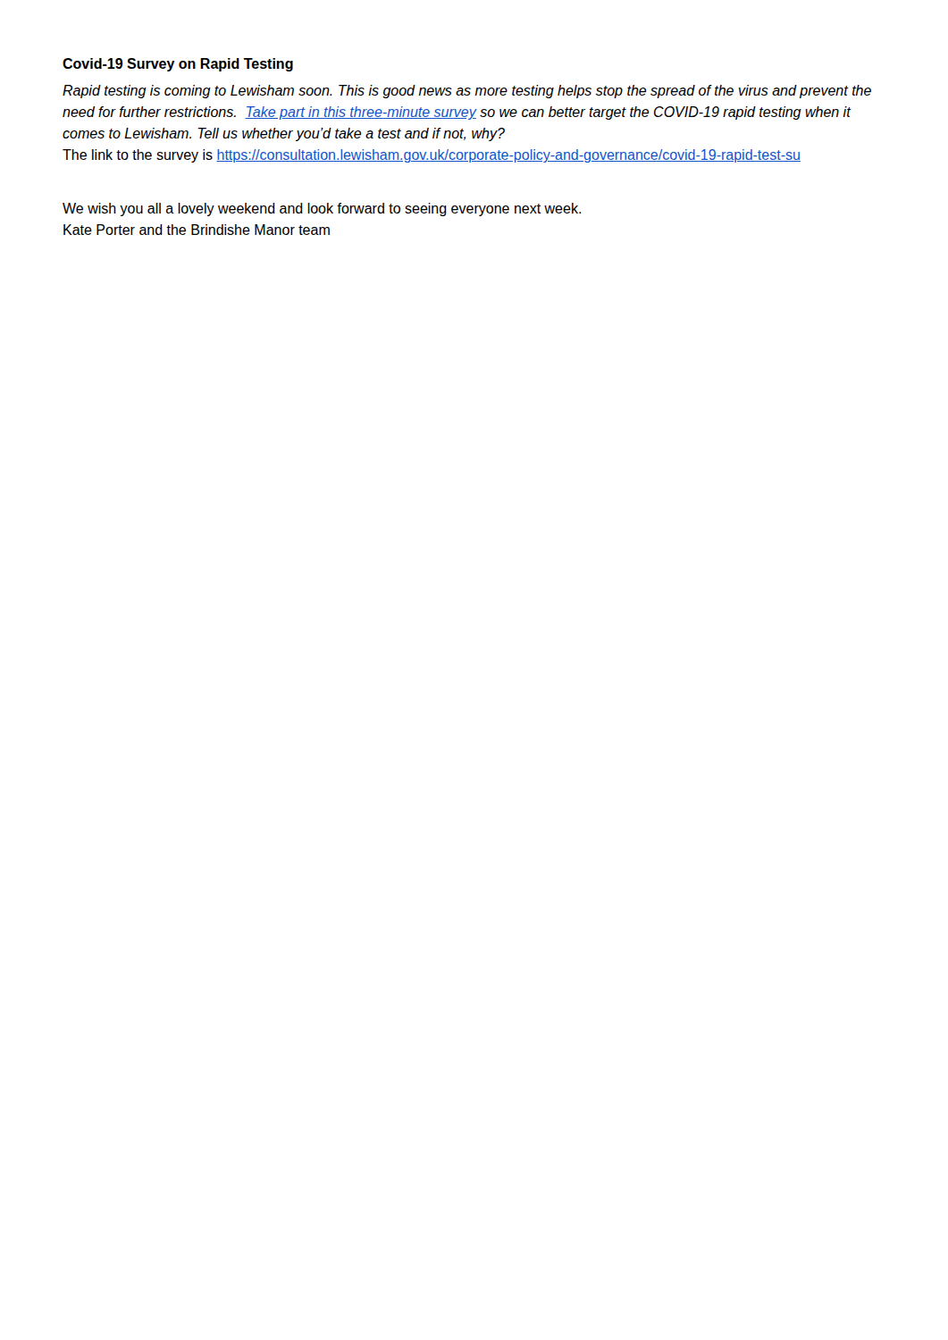Covid-19 Survey on Rapid Testing
Rapid testing is coming to Lewisham soon. This is good news as more testing helps stop the spread of the virus and prevent the need for further restrictions. Take part in this three-minute survey so we can better target the COVID-19 rapid testing when it comes to Lewisham. Tell us whether you’d take a test and if not, why?
The link to the survey is https://consultation.lewisham.gov.uk/corporate-policy-and-governance/covid-19-rapid-test-su
We wish you all a lovely weekend and look forward to seeing everyone next week.
Kate Porter and the Brindishe Manor team